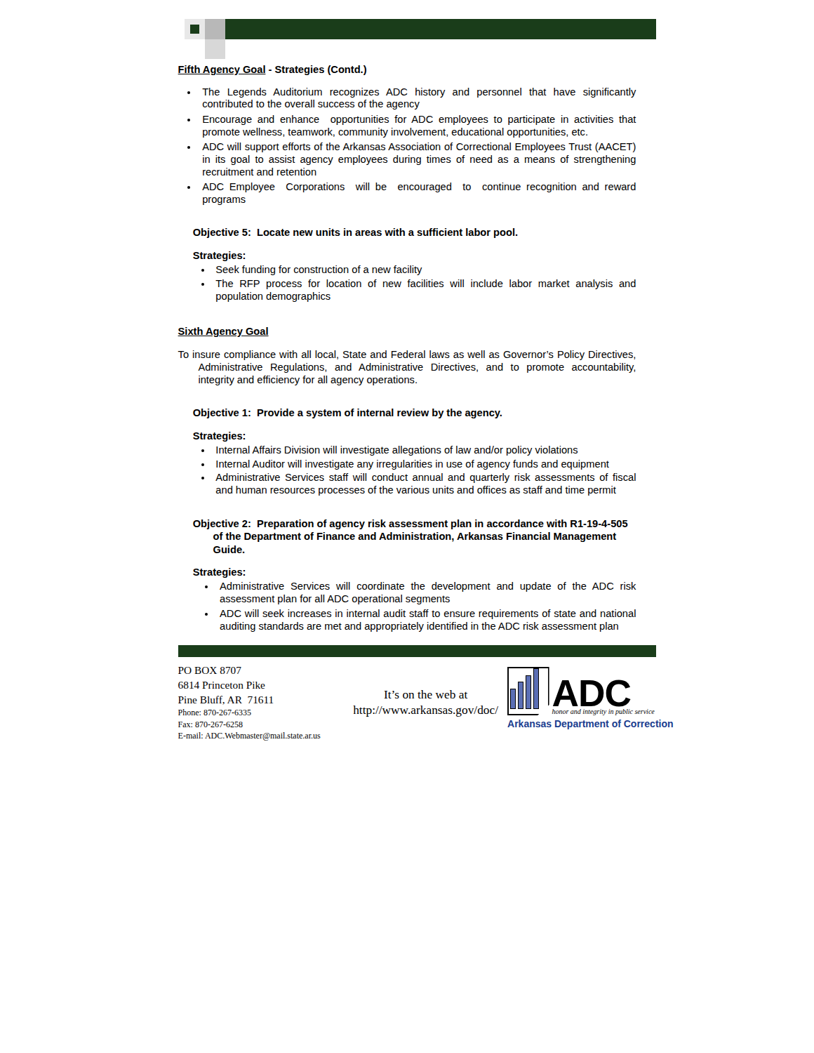Fifth Agency Goal - Strategies (Contd.)
The Legends Auditorium recognizes ADC history and personnel that have significantly contributed to the overall success of the agency
Encourage and enhance opportunities for ADC employees to participate in activities that promote wellness, teamwork, community involvement, educational opportunities, etc.
ADC will support efforts of the Arkansas Association of Correctional Employees Trust (AACET) in its goal to assist agency employees during times of need as a means of strengthening recruitment and retention
ADC Employee Corporations will be encouraged to continue recognition and reward programs
Objective 5: Locate new units in areas with a sufficient labor pool.
Strategies:
Seek funding for construction of a new facility
The RFP process for location of new facilities will include labor market analysis and population demographics
Sixth Agency Goal
To insure compliance with all local, State and Federal laws as well as Governor’s Policy Directives, Administrative Regulations, and Administrative Directives, and to promote accountability, integrity and efficiency for all agency operations.
Objective 1: Provide a system of internal review by the agency.
Strategies:
Internal Affairs Division will investigate allegations of law and/or policy violations
Internal Auditor will investigate any irregularities in use of agency funds and equipment
Administrative Services staff will conduct annual and quarterly risk assessments of fiscal and human resources processes of the various units and offices as staff and time permit
Objective 2: Preparation of agency risk assessment plan in accordance with R1-19-4-505 of the Department of Finance and Administration, Arkansas Financial Management Guide.
Strategies:
Administrative Services will coordinate the development and update of the ADC risk assessment plan for all ADC operational segments
ADC will seek increases in internal audit staff to ensure requirements of state and national auditing standards are met and appropriately identified in the ADC risk assessment plan
PO BOX 8707
6814 Princeton Pike
Pine Bluff, AR 71611
Phone: 870-267-6335
Fax: 870-267-6258
E-mail: ADC.Webmaster@mail.state.ar.us
It’s on the web at
http://www.arkansas.gov/doc/
ADC
honor and integrity in public service
Arkansas Department of Correction